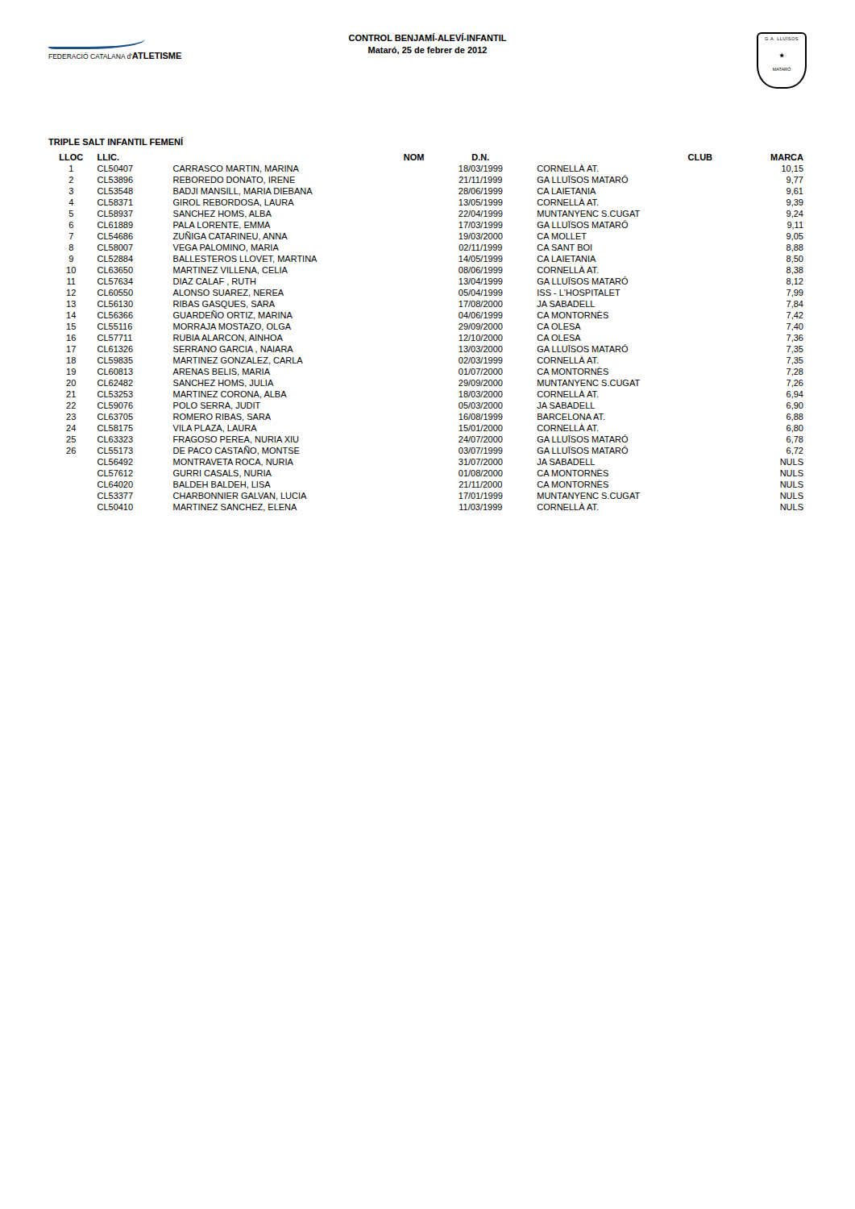FEDERACIÓ CATALANA d'ATLETISME
CONTROL BENJAMÍ-ALEVÍ-INFANTIL
Mataró, 25 de febrer de 2012
G.A. LLUÏSOS
★
MATARÓ
TRIPLE SALT INFANTIL FEMENÍ
| LLOC | LLIC. | NOM | D.N. | CLUB | MARCA |
| --- | --- | --- | --- | --- | --- |
| 1 | CL50407 | CARRASCO MARTIN, MARINA | 18/03/1999 | CORNELLÀ AT. | 10,15 |
| 2 | CL53896 | REBOREDO DONATO, IRENE | 21/11/1999 | GA LLUÏSOS MATARÓ | 9,77 |
| 3 | CL53548 | BADJI MANSILL, MARIA DIEBANA | 28/06/1999 | CA LAIETANIA | 9,61 |
| 4 | CL58371 | GIROL REBORDOSA, LAURA | 13/05/1999 | CORNELLÀ AT. | 9,39 |
| 5 | CL58937 | SANCHEZ HOMS, ALBA | 22/04/1999 | MUNTANYENC S.CUGAT | 9,24 |
| 6 | CL61889 | PALA LORENTE, EMMA | 17/03/1999 | GA LLUÏSOS MATARÓ | 9,11 |
| 7 | CL54686 | ZUÑIGA CATARINEU, ANNA | 19/03/2000 | CA MOLLET | 9,05 |
| 8 | CL58007 | VEGA PALOMINO, MARIA | 02/11/1999 | CA SANT BOI | 8,88 |
| 9 | CL52884 | BALLESTEROS LLOVET, MARTINA | 14/05/1999 | CA LAIETANIA | 8,50 |
| 10 | CL63650 | MARTINEZ VILLENA, CELIA | 08/06/1999 | CORNELLÀ AT. | 8,38 |
| 11 | CL57634 | DIAZ CALAF , RUTH | 13/04/1999 | GA LLUÏSOS MATARÓ | 8,12 |
| 12 | CL60550 | ALONSO SUAREZ, NEREA | 05/04/1999 | ISS - L'HOSPITALET | 7,99 |
| 13 | CL56130 | RIBAS GASQUES, SARA | 17/08/2000 | JA SABADELL | 7,84 |
| 14 | CL56366 | GUARDEÑO ORTIZ, MARINA | 04/06/1999 | CA MONTORNÈS | 7,42 |
| 15 | CL55116 | MORRAJA MOSTAZO, OLGA | 29/09/2000 | CA OLESA | 7,40 |
| 16 | CL57711 | RUBIA ALARCON, AINHOA | 12/10/2000 | CA OLESA | 7,36 |
| 17 | CL61326 | SERRANO GARCIA , NAIARA | 13/03/2000 | GA LLUÏSOS MATARÓ | 7,35 |
| 18 | CL59835 | MARTINEZ GONZALEZ, CARLA | 02/03/1999 | CORNELLÀ AT. | 7,35 |
| 19 | CL60813 | ARENAS BELIS, MARIA | 01/07/2000 | CA MONTORNÈS | 7,28 |
| 20 | CL62482 | SANCHEZ HOMS, JULIA | 29/09/2000 | MUNTANYENC S.CUGAT | 7,26 |
| 21 | CL53253 | MARTINEZ CORONA, ALBA | 18/03/2000 | CORNELLÀ AT. | 6,94 |
| 22 | CL59076 | POLO SERRA, JUDIT | 05/03/2000 | JA SABADELL | 6,90 |
| 23 | CL63705 | ROMERO RIBAS, SARA | 16/08/1999 | BARCELONA AT. | 6,88 |
| 24 | CL58175 | VILA PLAZA, LAURA | 15/01/2000 | CORNELLÀ AT. | 6,80 |
| 25 | CL63323 | FRAGOSO PEREA, NURIA XIU | 24/07/2000 | GA LLUÏSOS MATARÓ | 6,78 |
| 26 | CL55173 | DE PACO CASTAÑO, MONTSE | 03/07/1999 | GA LLUÏSOS MATARÓ | 6,72 |
| | CL56492 | MONTRAVETA ROCA, NURIA | 31/07/2000 | JA SABADELL | NULS |
| | CL57612 | GURRI CASALS, NURIA | 01/08/2000 | CA MONTORNÈS | NULS |
| | CL64020 | BALDEH BALDEH, LISA | 21/11/2000 | CA MONTORNÈS | NULS |
| | CL53377 | CHARBONNIER GALVAN, LUCIA | 17/01/1999 | MUNTANYENC S.CUGAT | NULS |
| | CL50410 | MARTINEZ SANCHEZ, ELENA | 11/03/1999 | CORNELLÀ AT. | NULS |